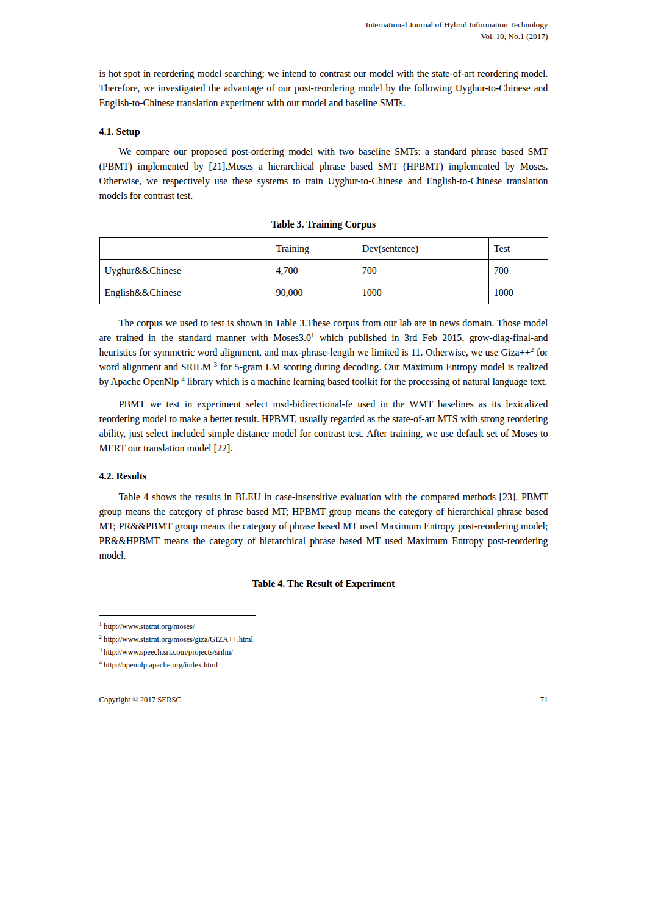International Journal of Hybrid Information Technology
Vol. 10, No.1 (2017)
is hot spot in reordering model searching; we intend to contrast our model with the state-of-art reordering model. Therefore, we investigated the advantage of our post-reordering model by the following Uyghur-to-Chinese and English-to-Chinese translation experiment with our model and baseline SMTs.
4.1. Setup
We compare our proposed post-ordering model with two baseline SMTs: a standard phrase based SMT (PBMT) implemented by [21].Moses a hierarchical phrase based SMT (HPBMT) implemented by Moses. Otherwise, we respectively use these systems to train Uyghur-to-Chinese and English-to-Chinese translation models for contrast test.
Table 3. Training Corpus
| | Training | Dev(sentence) | Test |
| Uyghur&&Chinese | 4,700 | 700 | 700 |
| English&&Chinese | 90,000 | 1000 | 1000 |
The corpus we used to test is shown in Table 3.These corpus from our lab are in news domain. Those model are trained in the standard manner with Moses3.01 which published in 3rd Feb 2015, grow-diag-final-and heuristics for symmetric word alignment, and max-phrase-length we limited is 11. Otherwise, we use Giza++2 for word alignment and SRILM 3 for 5-gram LM scoring during decoding. Our Maximum Entropy model is realized by Apache OpenNlp 4 library which is a machine learning based toolkit for the processing of natural language text.
PBMT we test in experiment select msd-bidirectional-fe used in the WMT baselines as its lexicalized reordering model to make a better result. HPBMT, usually regarded as the state-of-art MTS with strong reordering ability, just select included simple distance model for contrast test. After training, we use default set of Moses to MERT our translation model [22].
4.2. Results
Table 4 shows the results in BLEU in case-insensitive evaluation with the compared methods [23]. PBMT group means the category of phrase based MT; HPBMT group means the category of hierarchical phrase based MT; PR&&PBMT group means the category of phrase based MT used Maximum Entropy post-reordering model; PR&&HPBMT means the category of hierarchical phrase based MT used Maximum Entropy post-reordering model.
Table 4. The Result of Experiment
1 http://www.statmt.org/moses/
2 http://www.statmt.org/moses/giza/GIZA++.html
3 http://www.speech.sri.com/projects/srilm/
4 http://opennlp.apache.org/index.html
Copyright © 2017 SERSC 71